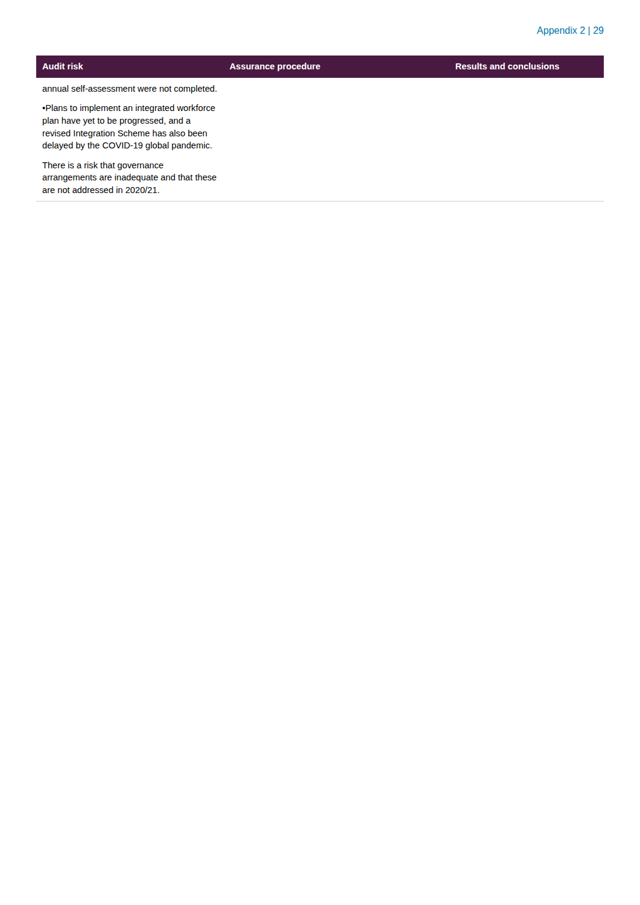Appendix 2 | 29
| Audit risk | Assurance procedure | Results and conclusions |
| --- | --- | --- |
| annual self-assessment were not completed. •Plans to implement an integrated workforce plan have yet to be progressed, and a revised Integration Scheme has also been delayed by the COVID-19 global pandemic. There is a risk that governance arrangements are inadequate and that these are not addressed in 2020/21. | | |